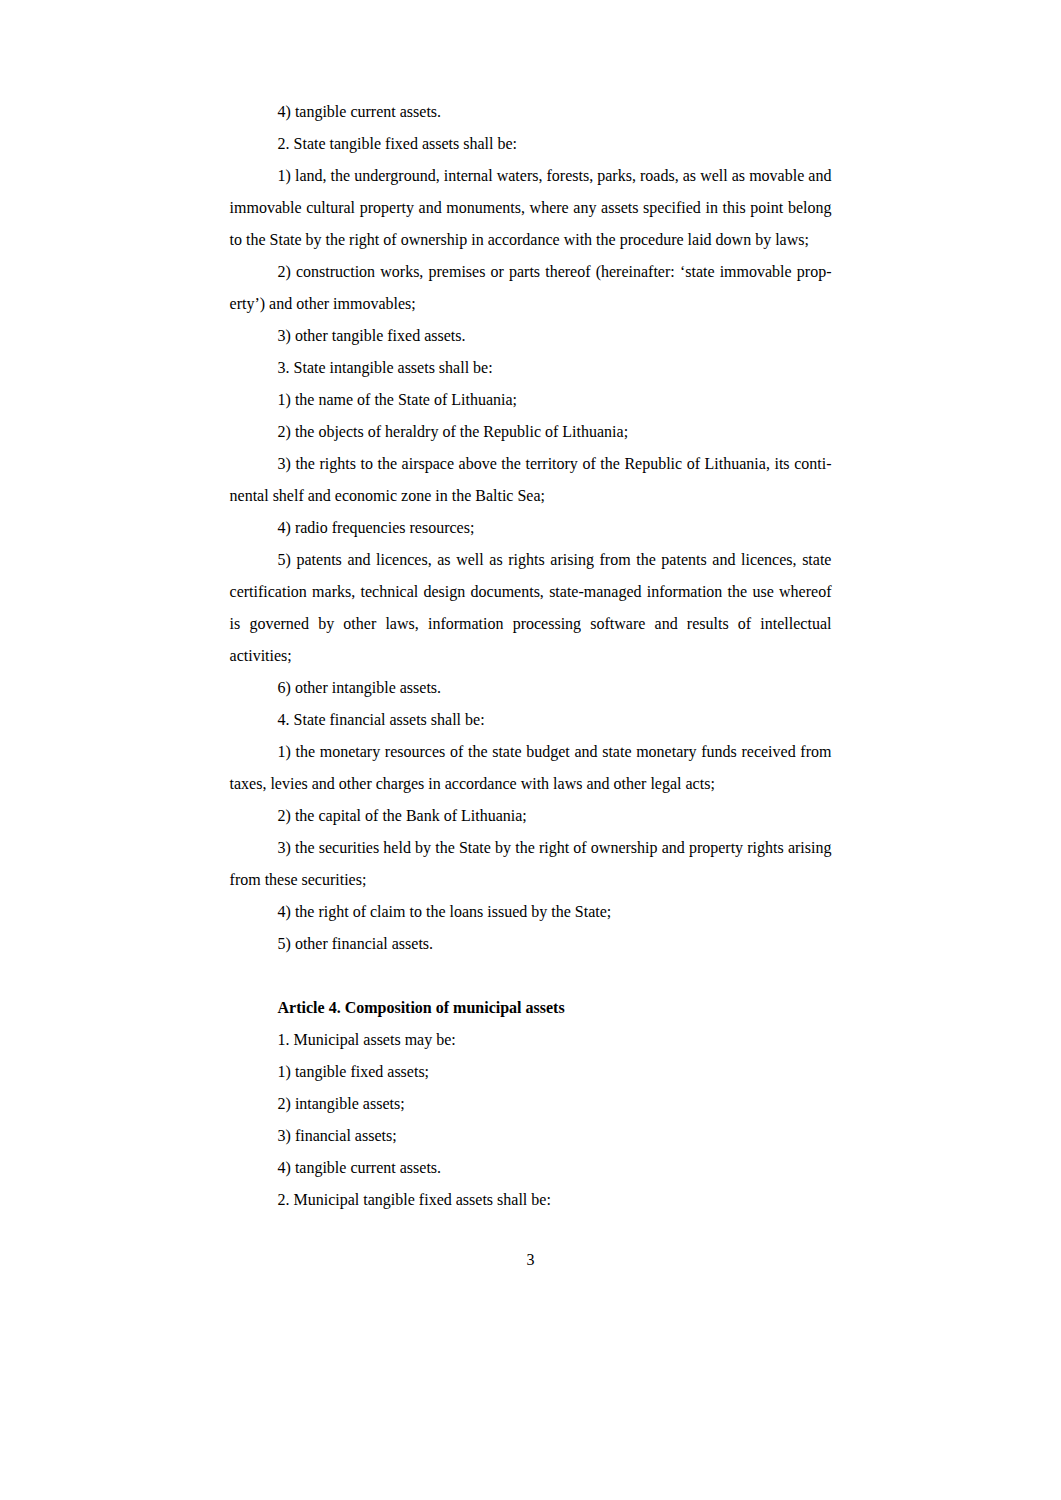4) tangible current assets.
2. State tangible fixed assets shall be:
1) land, the underground, internal waters, forests, parks, roads, as well as movable and immovable cultural property and monuments, where any assets specified in this point belong to the State by the right of ownership in accordance with the procedure laid down by laws;
2) construction works, premises or parts thereof (hereinafter: ‘state immovable property’) and other immovables;
3) other tangible fixed assets.
3. State intangible assets shall be:
1) the name of the State of Lithuania;
2) the objects of heraldry of the Republic of Lithuania;
3) the rights to the airspace above the territory of the Republic of Lithuania, its continental shelf and economic zone in the Baltic Sea;
4) radio frequencies resources;
5) patents and licences, as well as rights arising from the patents and licences, state certification marks, technical design documents, state-managed information the use whereof is governed by other laws, information processing software and results of intellectual activities;
6) other intangible assets.
4. State financial assets shall be:
1) the monetary resources of the state budget and state monetary funds received from taxes, levies and other charges in accordance with laws and other legal acts;
2) the capital of the Bank of Lithuania;
3) the securities held by the State by the right of ownership and property rights arising from these securities;
4) the right of claim to the loans issued by the State;
5) other financial assets.
Article 4. Composition of municipal assets
1. Municipal assets may be:
1) tangible fixed assets;
2) intangible assets;
3) financial assets;
4) tangible current assets.
2. Municipal tangible fixed assets shall be:
3